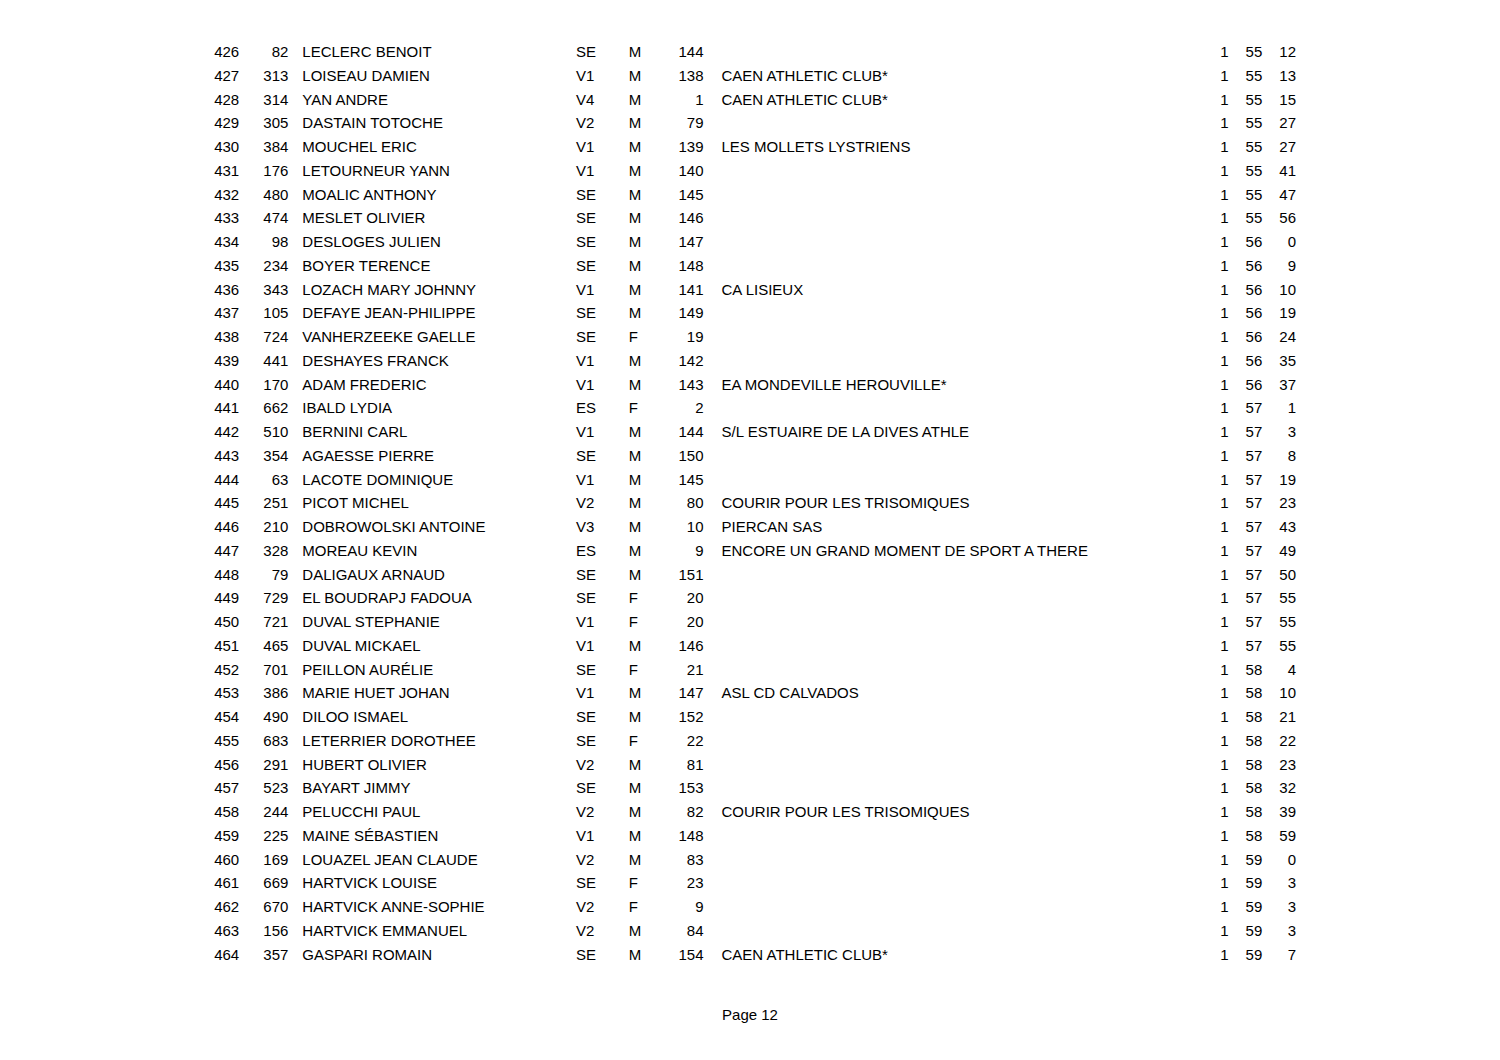| 426 | 82 | LECLERC BENOIT | SE | M | 144 | | 1 | 55 | 12 |
| 427 | 313 | LOISEAU DAMIEN | V1 | M | 138 | CAEN ATHLETIC CLUB* | 1 | 55 | 13 |
| 428 | 314 | YAN ANDRE | V4 | M | 1 | CAEN ATHLETIC CLUB* | 1 | 55 | 15 |
| 429 | 305 | DASTAIN TOTOCHE | V2 | M | 79 | | 1 | 55 | 27 |
| 430 | 384 | MOUCHEL ERIC | V1 | M | 139 | LES MOLLETS LYSTRIENS | 1 | 55 | 27 |
| 431 | 176 | LETOURNEUR YANN | V1 | M | 140 | | 1 | 55 | 41 |
| 432 | 480 | MOALIC ANTHONY | SE | M | 145 | | 1 | 55 | 47 |
| 433 | 474 | MESLET OLIVIER | SE | M | 146 | | 1 | 55 | 56 |
| 434 | 98 | DESLOGES JULIEN | SE | M | 147 | | 1 | 56 | 0 |
| 435 | 234 | BOYER TERENCE | SE | M | 148 | | 1 | 56 | 9 |
| 436 | 343 | LOZACH MARY JOHNNY | V1 | M | 141 | CA LISIEUX | 1 | 56 | 10 |
| 437 | 105 | DEFAYE JEAN-PHILIPPE | SE | M | 149 | | 1 | 56 | 19 |
| 438 | 724 | VANHERZEEKE GAELLE | SE | F | 19 | | 1 | 56 | 24 |
| 439 | 441 | DESHAYES FRANCK | V1 | M | 142 | | 1 | 56 | 35 |
| 440 | 170 | ADAM FREDERIC | V1 | M | 143 | EA MONDEVILLE HEROUVILLE* | 1 | 56 | 37 |
| 441 | 662 | IBALD LYDIA | ES | F | 2 | | 1 | 57 | 1 |
| 442 | 510 | BERNINI CARL | V1 | M | 144 | S/L ESTUAIRE DE LA DIVES ATHLE | 1 | 57 | 3 |
| 443 | 354 | AGAESSE PIERRE | SE | M | 150 | | 1 | 57 | 8 |
| 444 | 63 | LACOTE DOMINIQUE | V1 | M | 145 | | 1 | 57 | 19 |
| 445 | 251 | PICOT MICHEL | V2 | M | 80 | COURIR POUR LES TRISOMIQUES | 1 | 57 | 23 |
| 446 | 210 | DOBROWOLSKI ANTOINE | V3 | M | 10 | PIERCAN SAS | 1 | 57 | 43 |
| 447 | 328 | MOREAU KEVIN | ES | M | 9 | ENCORE UN GRAND MOMENT DE SPORT A THERE | 1 | 57 | 49 |
| 448 | 79 | DALIGAUX ARNAUD | SE | M | 151 | | 1 | 57 | 50 |
| 449 | 729 | EL BOUDRAPJ FADOUA | SE | F | 20 | | 1 | 57 | 55 |
| 450 | 721 | DUVAL STEPHANIE | V1 | F | 20 | | 1 | 57 | 55 |
| 451 | 465 | DUVAL MICKAEL | V1 | M | 146 | | 1 | 57 | 55 |
| 452 | 701 | PEILLON AURÉLIE | SE | F | 21 | | 1 | 58 | 4 |
| 453 | 386 | MARIE HUET JOHAN | V1 | M | 147 | ASL CD CALVADOS | 1 | 58 | 10 |
| 454 | 490 | DILOO ISMAEL | SE | M | 152 | | 1 | 58 | 21 |
| 455 | 683 | LETERRIER DOROTHEE | SE | F | 22 | | 1 | 58 | 22 |
| 456 | 291 | HUBERT OLIVIER | V2 | M | 81 | | 1 | 58 | 23 |
| 457 | 523 | BAYART JIMMY | SE | M | 153 | | 1 | 58 | 32 |
| 458 | 244 | PELUCCHI PAUL | V2 | M | 82 | COURIR POUR LES TRISOMIQUES | 1 | 58 | 39 |
| 459 | 225 | MAINE SÉBASTIEN | V1 | M | 148 | | 1 | 58 | 59 |
| 460 | 169 | LOUAZEL JEAN CLAUDE | V2 | M | 83 | | 1 | 59 | 0 |
| 461 | 669 | HARTVICK LOUISE | SE | F | 23 | | 1 | 59 | 3 |
| 462 | 670 | HARTVICK ANNE-SOPHIE | V2 | F | 9 | | 1 | 59 | 3 |
| 463 | 156 | HARTVICK EMMANUEL | V2 | M | 84 | | 1 | 59 | 3 |
| 464 | 357 | GASPARI ROMAIN | SE | M | 154 | CAEN ATHLETIC CLUB* | 1 | 59 | 7 |
Page 12